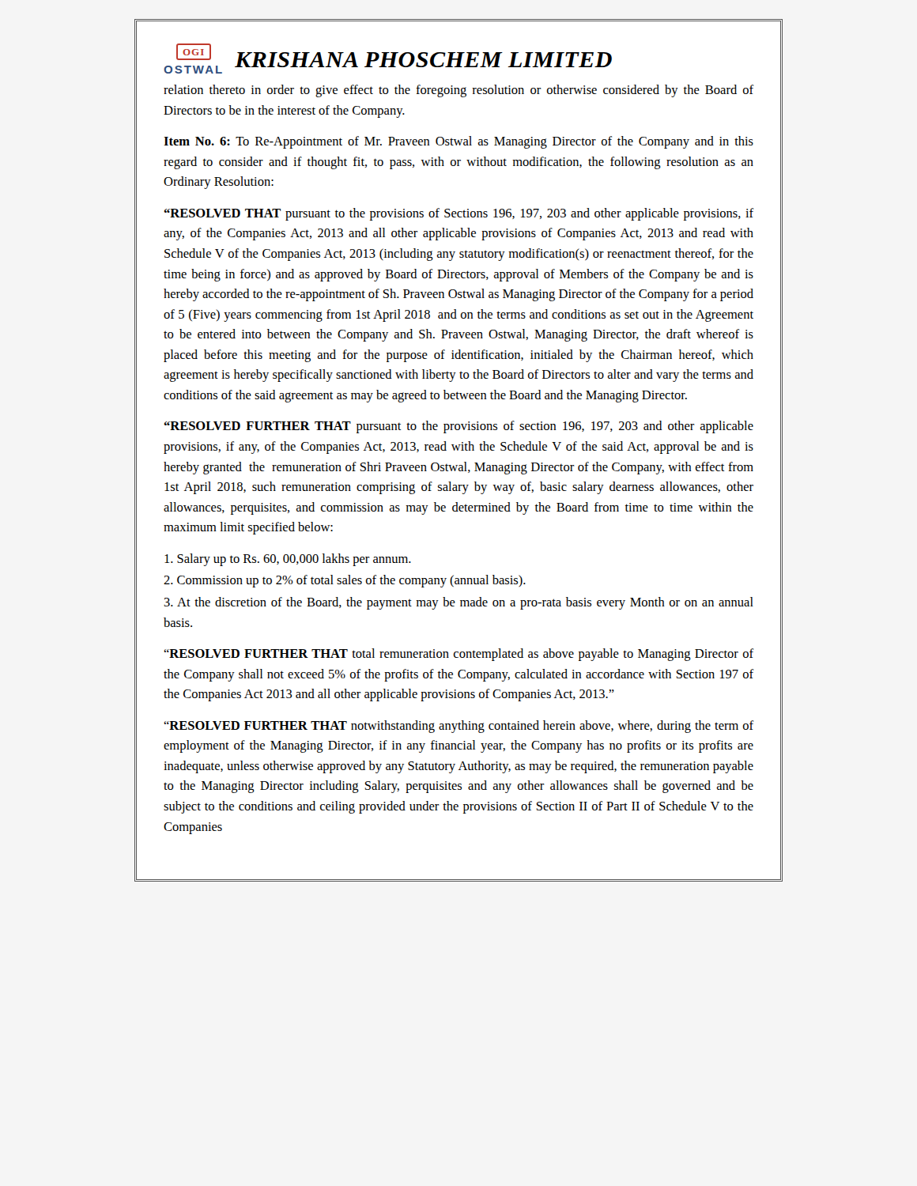OGI OSTWAL
KRISHANA PHOSCHEM LIMITED
relation thereto in order to give effect to the foregoing resolution or otherwise considered by the Board of Directors to be in the interest of the Company.
Item No. 6: To Re-Appointment of Mr. Praveen Ostwal as Managing Director of the Company and in this regard to consider and if thought fit, to pass, with or without modification, the following resolution as an Ordinary Resolution:
“RESOLVED THAT pursuant to the provisions of Sections 196, 197, 203 and other applicable provisions, if any, of the Companies Act, 2013 and all other applicable provisions of Companies Act, 2013 and read with Schedule V of the Companies Act, 2013 (including any statutory modification(s) or reenactment thereof, for the time being in force) and as approved by Board of Directors, approval of Members of the Company be and is hereby accorded to the re-appointment of Sh. Praveen Ostwal as Managing Director of the Company for a period of 5 (Five) years commencing from 1st April 2018 and on the terms and conditions as set out in the Agreement to be entered into between the Company and Sh. Praveen Ostwal, Managing Director, the draft whereof is placed before this meeting and for the purpose of identification, initialed by the Chairman hereof, which agreement is hereby specifically sanctioned with liberty to the Board of Directors to alter and vary the terms and conditions of the said agreement as may be agreed to between the Board and the Managing Director.
“RESOLVED FURTHER THAT pursuant to the provisions of section 196, 197, 203 and other applicable provisions, if any, of the Companies Act, 2013, read with the Schedule V of the said Act, approval be and is hereby granted the remuneration of Shri Praveen Ostwal, Managing Director of the Company, with effect from 1st April 2018, such remuneration comprising of salary by way of, basic salary dearness allowances, other allowances, perquisites, and commission as may be determined by the Board from time to time within the maximum limit specified below:
1. Salary up to Rs. 60, 00,000 lakhs per annum.
2. Commission up to 2% of total sales of the company (annual basis).
3. At the discretion of the Board, the payment may be made on a pro-rata basis every Month or on an annual basis.
“RESOLVED FURTHER THAT total remuneration contemplated as above payable to Managing Director of the Company shall not exceed 5% of the profits of the Company, calculated in accordance with Section 197 of the Companies Act 2013 and all other applicable provisions of Companies Act, 2013.”
“RESOLVED FURTHER THAT notwithstanding anything contained herein above, where, during the term of employment of the Managing Director, if in any financial year, the Company has no profits or its profits are inadequate, unless otherwise approved by any Statutory Authority, as may be required, the remuneration payable to the Managing Director including Salary, perquisites and any other allowances shall be governed and be subject to the conditions and ceiling provided under the provisions of Section II of Part II of Schedule V to the Companies